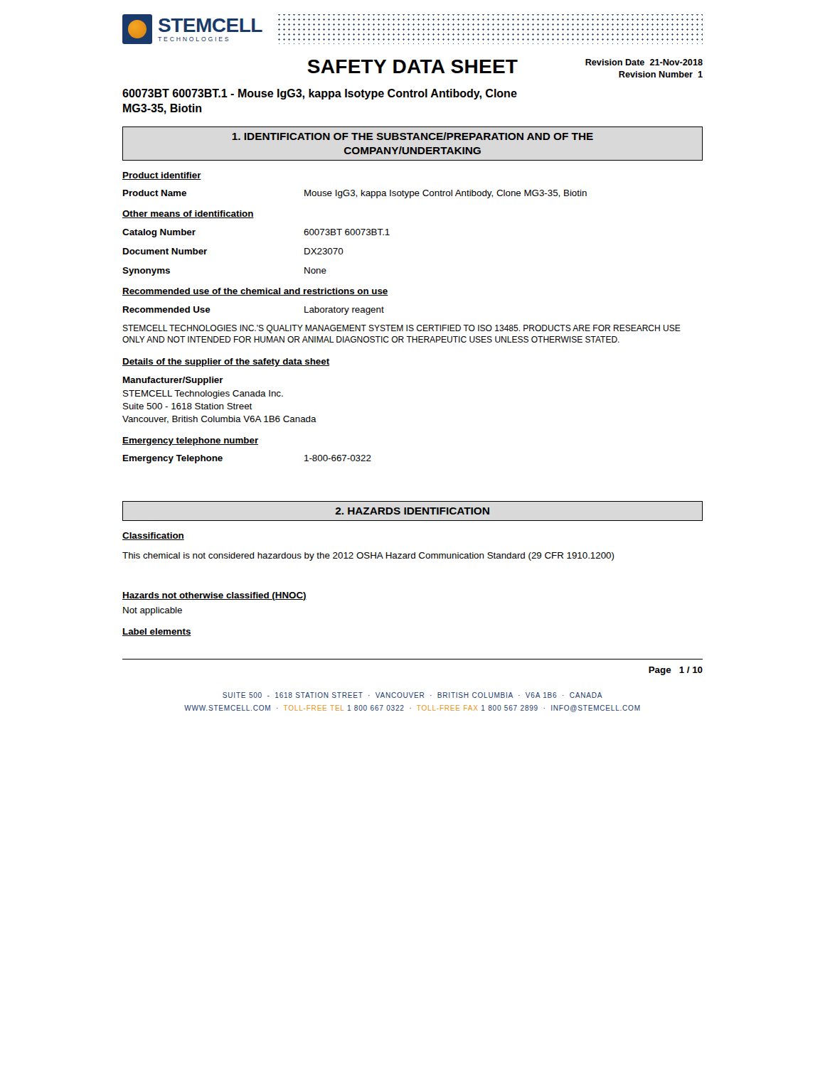STEMCELL
TECHNOLOGIES
SAFETY DATA SHEET
Revision Date 21-Nov-2018
Revision Number 1
60073BT 60073BT.1 - Mouse IgG3, kappa Isotype Control Antibody, Clone MG3-35, Biotin
1. IDENTIFICATION OF THE SUBSTANCE/PREPARATION AND OF THE
COMPANY/UNDERTAKING
Product identifier
Product Name
Mouse IgG3, kappa Isotype Control Antibody, Clone MG3-35, Biotin
Other means of identification
Catalog Number
60073BT 60073BT.1
Document Number
DX23070
Synonyms
None
Recommended use of the chemical and restrictions on use
Recommended Use
Laboratory reagent
STEMCELL TECHNOLOGIES INC.'S QUALITY MANAGEMENT SYSTEM IS CERTIFIED TO ISO 13485. PRODUCTS ARE FOR RESEARCH USE ONLY AND NOT INTENDED FOR HUMAN OR ANIMAL DIAGNOSTIC OR THERAPEUTIC USES UNLESS OTHERWISE STATED.
Details of the supplier of the safety data sheet
Manufacturer/Supplier
STEMCELL Technologies Canada Inc.
Suite 500 - 1618 Station Street
Vancouver, British Columbia V6A 1B6 Canada
Emergency telephone number
Emergency Telephone
1-800-667-0322
2. HAZARDS IDENTIFICATION
Classification
This chemical is not considered hazardous by the 2012 OSHA Hazard Communication Standard (29 CFR 1910.1200)
Hazards not otherwise classified (HNOC)
Not applicable
Label elements
Page 1 / 10
SUITE 500 - 1618 STATION STREET · VANCOUVER · BRITISH COLUMBIA · V6A 1B6 · CANADA
WWW.STEMCELL.COM · TOLL-FREE TEL 1 800 667 0322 · TOLL-FREE FAX 1 800 567 2899 · INFO@STEMCELL.COM